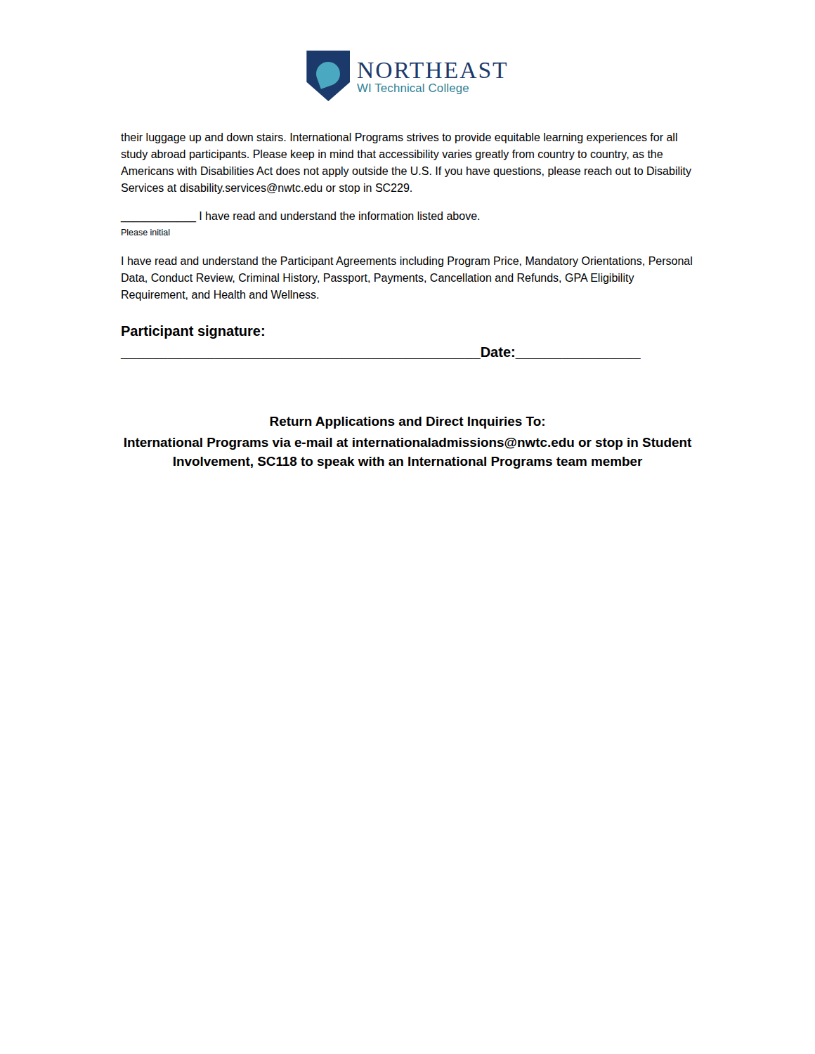NORTHEAST
WI Technical College
their luggage up and down stairs. International Programs strives to provide equitable learning experiences for all study abroad participants. Please keep in mind that accessibility varies greatly from country to country, as the Americans with Disabilities Act does not apply outside the U.S. If you have questions, please reach out to Disability Services at disability.services@nwtc.edu or stop in SC229.
____________ I have read and understand the information listed above.
Please initial
I have read and understand the Participant Agreements including Program Price, Mandatory Orientations, Personal Data, Conduct Review, Criminal History, Passport, Payments, Cancellation and Refunds, GPA Eligibility Requirement, and Health and Wellness.
Participant signature: ______________________________________________Date:________________
Return Applications and Direct Inquiries To:
International Programs via e-mail at internationaladmissions@nwtc.edu or stop in Student Involvement, SC118 to speak with an International Programs team member